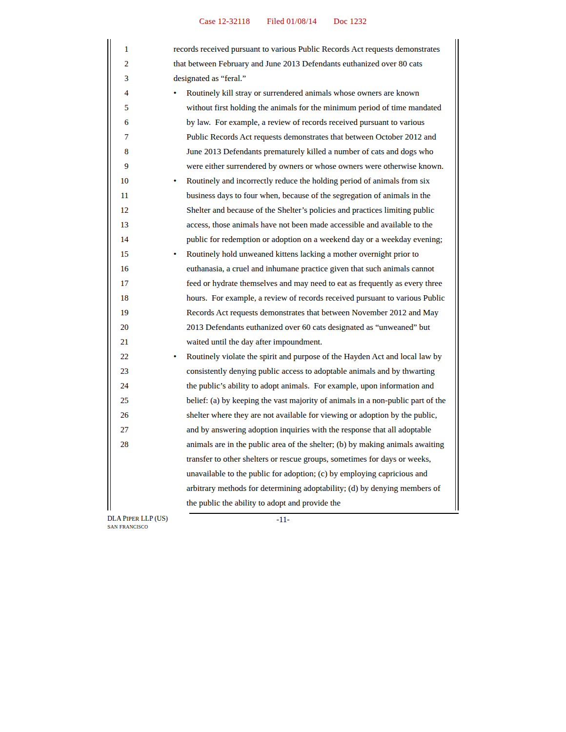Case 12-32118 Filed 01/08/14 Doc 1232
1
2
3
4
5
6
7
8
9
10
11
12
13
14
15
16
17
18
19
20
21
22
23
24
25
26
27
28
records received pursuant to various Public Records Act requests demonstrates that between February and June 2013 Defendants euthanized over 80 cats designated as “feral.”
Routinely kill stray or surrendered animals whose owners are known without first holding the animals for the minimum period of time mandated by law. For example, a review of records received pursuant to various Public Records Act requests demonstrates that between October 2012 and June 2013 Defendants prematurely killed a number of cats and dogs who were either surrendered by owners or whose owners were otherwise known.
Routinely and incorrectly reduce the holding period of animals from six business days to four when, because of the segregation of animals in the Shelter and because of the Shelter’s policies and practices limiting public access, those animals have not been made accessible and available to the public for redemption or adoption on a weekend day or a weekday evening;
Routinely hold unweaned kittens lacking a mother overnight prior to euthanasia, a cruel and inhumane practice given that such animals cannot feed or hydrate themselves and may need to eat as frequently as every three hours. For example, a review of records received pursuant to various Public Records Act requests demonstrates that between November 2012 and May 2013 Defendants euthanized over 60 cats designated as “unweaned” but waited until the day after impoundment.
Routinely violate the spirit and purpose of the Hayden Act and local law by consistently denying public access to adoptable animals and by thwarting the public’s ability to adopt animals. For example, upon information and belief: (a) by keeping the vast majority of animals in a non-public part of the shelter where they are not available for viewing or adoption by the public, and by answering adoption inquiries with the response that all adoptable animals are in the public area of the shelter; (b) by making animals awaiting transfer to other shelters or rescue groups, sometimes for days or weeks, unavailable to the public for adoption; (c) by employing capricious and arbitrary methods for determining adoptability; (d) by denying members of the public the ability to adopt and provide the
DLA PIPER LLP (US)
SAN FRANCISCO
-11-